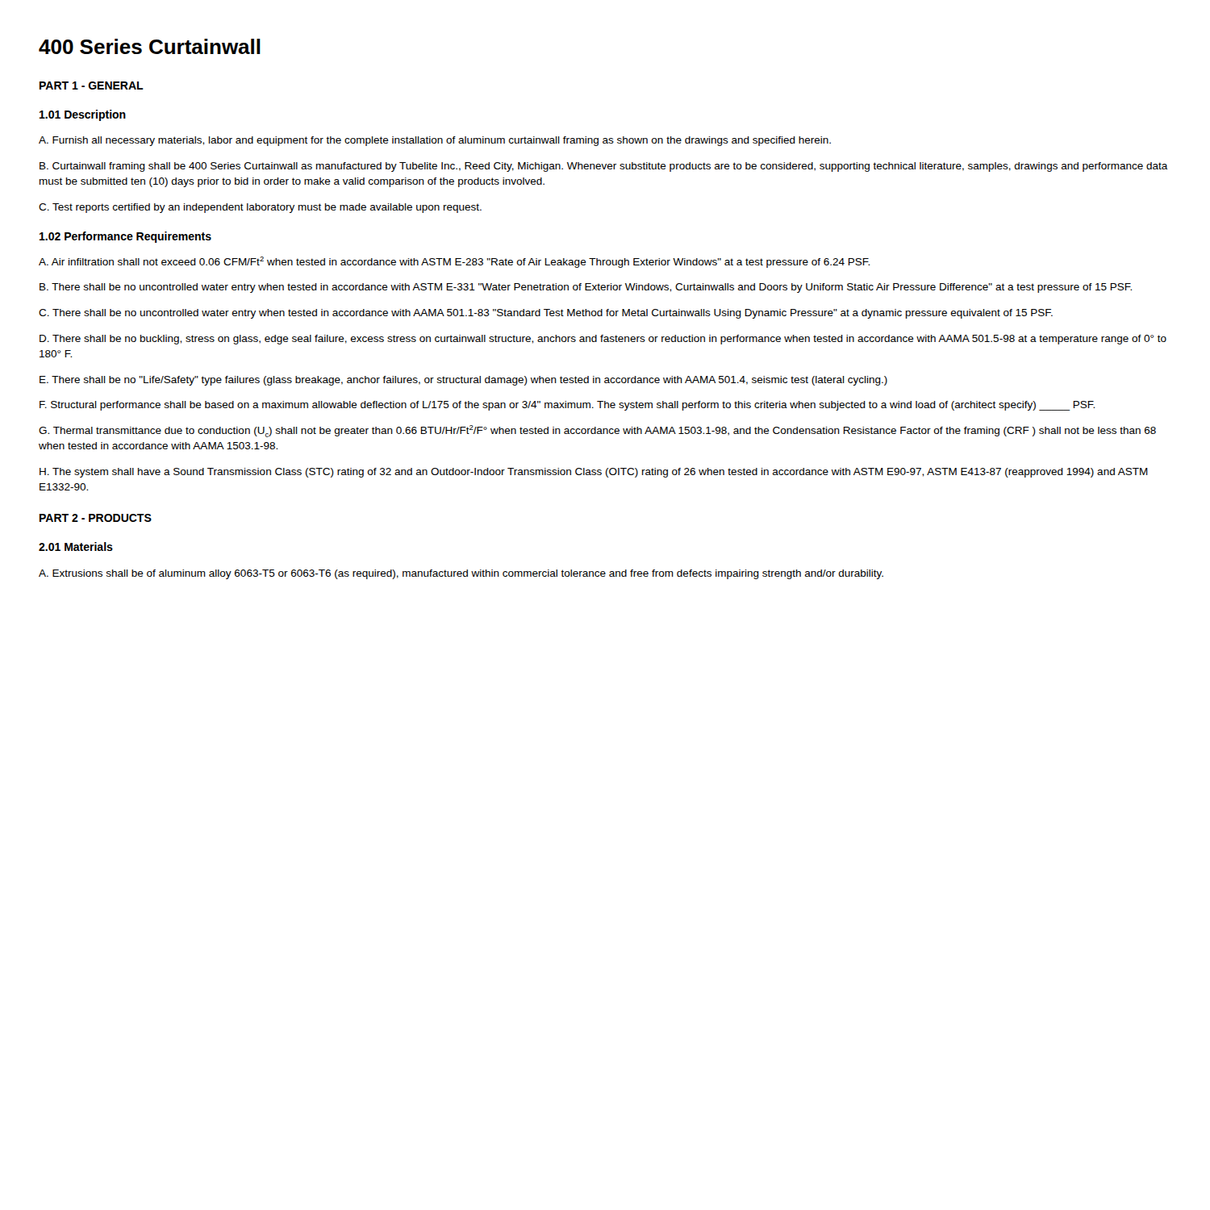400 Series Curtainwall
PART 1 - GENERAL
1.01 Description
A. Furnish all necessary materials, labor and equipment for the complete installation of aluminum curtainwall framing as shown on the drawings and specified herein.
B. Curtainwall framing shall be 400 Series Curtainwall as manufactured by Tubelite Inc., Reed City, Michigan. Whenever substitute products are to be considered, supporting technical literature, samples, drawings and performance data must be submitted ten (10) days prior to bid in order to make a valid comparison of the products involved.
C. Test reports certified by an independent laboratory must be made available upon request.
1.02 Performance Requirements
A. Air infiltration shall not exceed 0.06 CFM/Ft2 when tested in accordance with ASTM E-283 "Rate of Air Leakage Through Exterior Windows" at a test pressure of 6.24 PSF.
B. There shall be no uncontrolled water entry when tested in accordance with ASTM E-331 "Water Penetration of Exterior Windows, Curtainwalls and Doors by Uniform Static Air Pressure Difference" at a test pressure of 15 PSF.
C. There shall be no uncontrolled water entry when tested in accordance with AAMA 501.1-83 "Standard Test Method for Metal Curtainwalls Using Dynamic Pressure" at a dynamic pressure equivalent of 15 PSF.
D. There shall be no buckling, stress on glass, edge seal failure, excess stress on curtainwall structure, anchors and fasteners or reduction in performance when tested in accordance with AAMA 501.5-98 at a temperature range of 0° to 180° F.
E. There shall be no "Life/Safety" type failures (glass breakage, anchor failures, or structural damage) when tested in accordance with AAMA 501.4, seismic test (lateral cycling.)
F. Structural performance shall be based on a maximum allowable deflection of L/175 of the span or 3/4" maximum. The system shall perform to this criteria when subjected to a wind load of (architect specify) _____ PSF.
G. Thermal transmittance due to conduction (Uc) shall not be greater than 0.66 BTU/Hr/Ft2/F° when tested in accordance with AAMA 1503.1-98, and the Condensation Resistance Factor of the framing (CRF ) shall not be less than 68 when tested in accordance with AAMA 1503.1-98.
H. The system shall have a Sound Transmission Class (STC) rating of 32 and an Outdoor-Indoor Transmission Class (OITC) rating of 26 when tested in accordance with ASTM E90-97, ASTM E413-87 (reapproved 1994) and ASTM E1332-90.
PART 2 - PRODUCTS
2.01 Materials
A. Extrusions shall be of aluminum alloy 6063-T5 or 6063-T6 (as required), manufactured within commercial tolerance and free from defects impairing strength and/or durability.